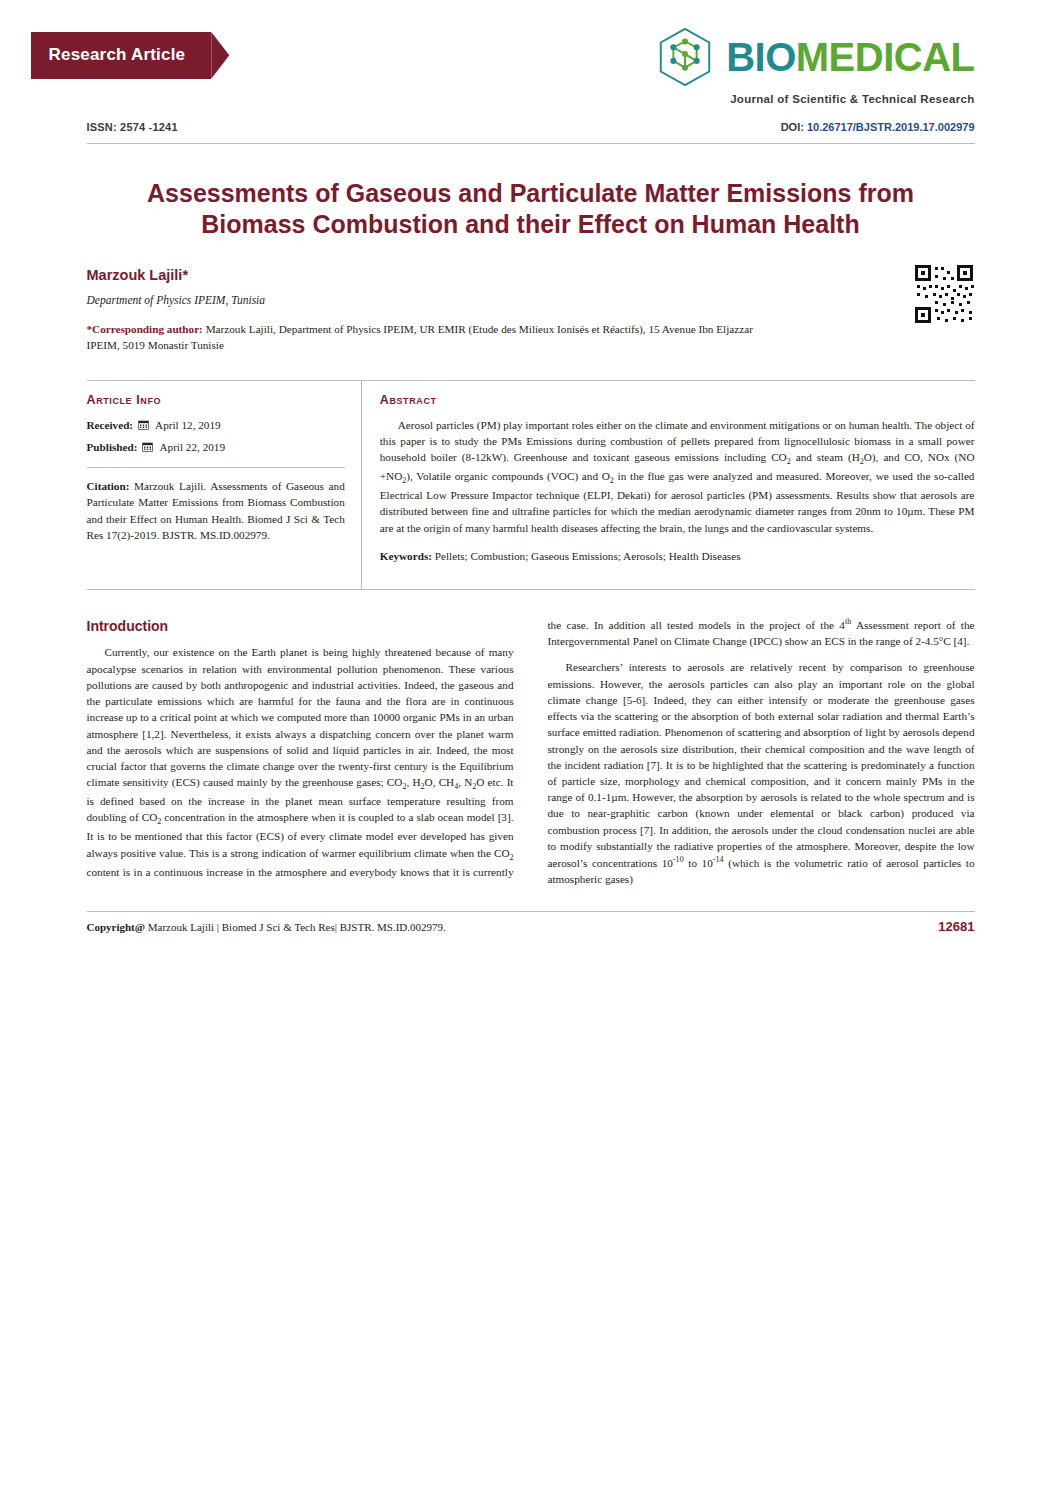Research Article
BIOMEDICAL
Journal of Scientific & Technical Research
ISSN: 2574 -1241
DOI: 10.26717/BJSTR.2019.17.002979
Assessments of Gaseous and Particulate Matter Emissions from Biomass Combustion and their Effect on Human Health
Marzouk Lajili*
Department of Physics IPEIM, Tunisia
*Corresponding author: Marzouk Lajili, Department of Physics IPEIM, UR EMIR (Etude des Milieux Ionisés et Réactifs), 15 Avenue Ibn Eljazzar IPEIM, 5019 Monastir Tunisie
Article Info
Received: April 12, 2019
Published: April 22, 2019
Citation: Marzouk Lajili. Assessments of Gaseous and Particulate Matter Emissions from Biomass Combustion and their Effect on Human Health. Biomed J Sci & Tech Res 17(2)-2019. BJSTR. MS.ID.002979.
Abstract
Aerosol particles (PM) play important roles either on the climate and environment mitigations or on human health. The object of this paper is to study the PMs Emissions during combustion of pellets prepared from lignocellulosic biomass in a small power household boiler (8-12kW). Greenhouse and toxicant gaseous emissions including CO2 and steam (H2O), and CO, NOx (NO +NO2), Volatile organic compounds (VOC) and O2 in the flue gas were analyzed and measured. Moreover, we used the so-called Electrical Low Pressure Impactor technique (ELPI, Dekati) for aerosol particles (PM) assessments. Results show that aerosols are distributed between fine and ultrafine particles for which the median aerodynamic diameter ranges from 20nm to 10µm. These PM are at the origin of many harmful health diseases affecting the brain, the lungs and the cardiovascular systems.
Keywords: Pellets; Combustion; Gaseous Emissions; Aerosols; Health Diseases
Introduction
Currently, our existence on the Earth planet is being highly threatened because of many apocalypse scenarios in relation with environmental pollution phenomenon. These various pollutions are caused by both anthropogenic and industrial activities. Indeed, the gaseous and the particulate emissions which are harmful for the fauna and the flora are in continuous increase up to a critical point at which we computed more than 10000 organic PMs in an urban atmosphere [1,2]. Nevertheless, it exists always a dispatching concern over the planet warm and the aerosols which are suspensions of solid and liquid particles in air. Indeed, the most crucial factor that governs the climate change over the twenty-first century is the Equilibrium climate sensitivity (ECS) caused mainly by the greenhouse gases; CO2, H2O, CH4, N2O etc. It is defined based on the increase in the planet mean surface temperature resulting from doubling of CO2 concentration in the atmosphere when it is coupled to a slab ocean model [3]. It is to be mentioned that this factor (ECS) of every climate model ever developed has given always positive value. This is a strong indication of warmer equilibrium climate when the CO2 content is in a continuous increase in the atmosphere and everybody knows that it is currently the case. In addition all tested models in the project of the 4th Assessment report of the Intergovernmental Panel on Climate Change (IPCC) show an ECS in the range of 2-4.5°C [4].
Researchers’ interests to aerosols are relatively recent by comparison to greenhouse emissions. However, the aerosols particles can also play an important role on the global climate change [5-6]. Indeed, they can either intensify or moderate the greenhouse gases effects via the scattering or the absorption of both external solar radiation and thermal Earth’s surface emitted radiation. Phenomenon of scattering and absorption of light by aerosols depend strongly on the aerosols size distribution, their chemical composition and the wave length of the incident radiation [7]. It is to be highlighted that the scattering is predominately a function of particle size, morphology and chemical composition, and it concern mainly PMs in the range of 0.1-1µm. However, the absorption by aerosols is related to the whole spectrum and is due to near-graphitic carbon (known under elemental or black carbon) produced via combustion process [7]. In addition, the aerosols under the cloud condensation nuclei are able to modify substantially the radiative properties of the atmosphere. Moreover, despite the low aerosol’s concentrations 10-10 to 10-14 (which is the volumetric ratio of aerosol particles to atmospheric gases)
Copyright@ Marzouk Lajili | Biomed J Sci & Tech Res| BJSTR. MS.ID.002979.
12681